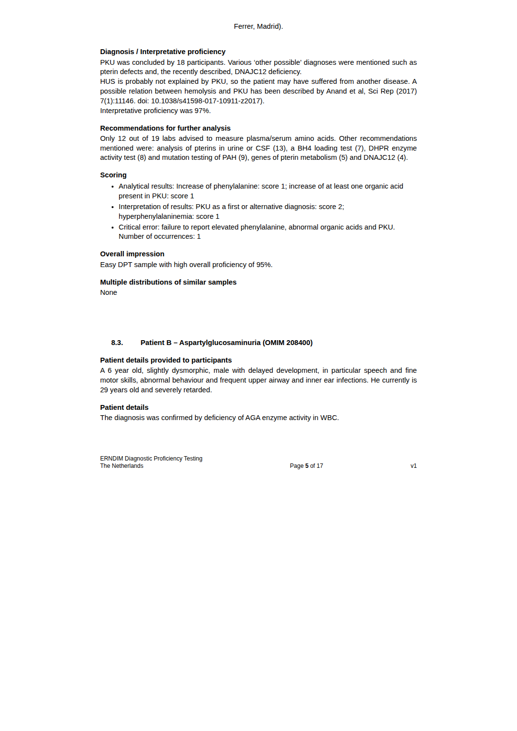Ferrer, Madrid).
Diagnosis / Interpretative proficiency
PKU was concluded by 18 participants. Various ‘other possible’ diagnoses were mentioned such as pterin defects and, the recently described, DNAJC12 deficiency.
HUS is probably not explained by PKU, so the patient may have suffered from another disease. A possible relation between hemolysis and PKU has been described by Anand et al, Sci Rep (2017) 7(1):11146. doi: 10.1038/s41598-017-10911-z2017).
Interpretative proficiency was 97%.
Recommendations for further analysis
Only 12 out of 19 labs advised to measure plasma/serum amino acids. Other recommendations mentioned were: analysis of pterins in urine or CSF (13), a BH4 loading test (7), DHPR enzyme activity test (8) and mutation testing of PAH (9), genes of pterin metabolism (5) and DNAJC12 (4).
Scoring
Analytical results: Increase of phenylalanine: score 1; increase of at least one organic acid present in PKU: score 1
Interpretation of results: PKU as a first or alternative diagnosis: score 2; hyperphenylalaninemia: score 1
Critical error: failure to report elevated phenylalanine, abnormal organic acids and PKU. Number of occurrences: 1
Overall impression
Easy DPT sample with high overall proficiency of 95%.
Multiple distributions of similar samples
None
8.3. Patient B – Aspartylglucosaminuria (OMIM 208400)
Patient details provided to participants
A 6 year old, slightly dysmorphic, male with delayed development, in particular speech and fine motor skills, abnormal behaviour and frequent upper airway and inner ear infections. He currently is 29 years old and severely retarded.
Patient details
The diagnosis was confirmed by deficiency of AGA enzyme activity in WBC.
ERNDIM Diagnostic Proficiency Testing
The Netherlands
Page 5 of 17
v1